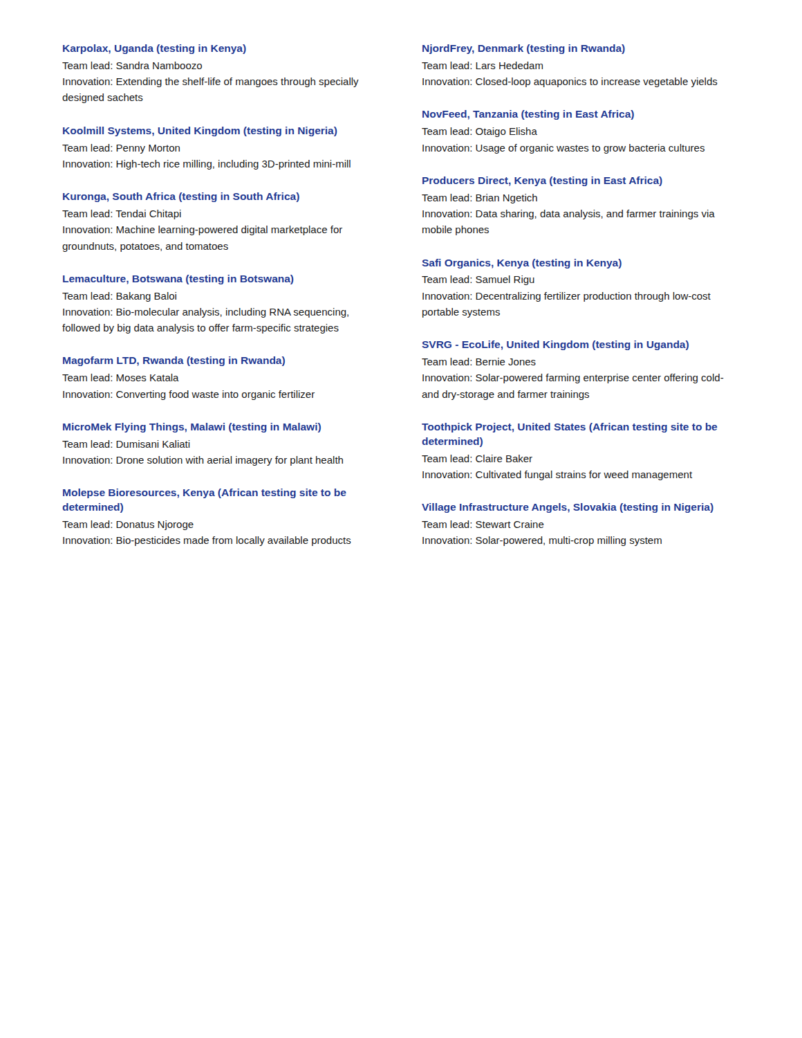Karpolax, Uganda (testing in Kenya)
Team lead: Sandra Namboozo
Innovation: Extending the shelf-life of mangoes through specially designed sachets
Koolmill Systems, United Kingdom (testing in Nigeria)
Team lead: Penny Morton
Innovation: High-tech rice milling, including 3D-printed mini-mill
Kuronga, South Africa (testing in South Africa)
Team lead: Tendai Chitapi
Innovation: Machine learning-powered digital marketplace for groundnuts, potatoes, and tomatoes
Lemaculture, Botswana (testing in Botswana)
Team lead: Bakang Baloi
Innovation: Bio-molecular analysis, including RNA sequencing, followed by big data analysis to offer farm-specific strategies
Magofarm LTD, Rwanda (testing in Rwanda)
Team lead: Moses Katala
Innovation: Converting food waste into organic fertilizer
MicroMek Flying Things, Malawi (testing in Malawi)
Team lead: Dumisani Kaliati
Innovation: Drone solution with aerial imagery for plant health
Molepse Bioresources, Kenya (African testing site to be determined)
Team lead: Donatus Njoroge
Innovation: Bio-pesticides made from locally available products
NjordFrey, Denmark (testing in Rwanda)
Team lead: Lars Hededam
Innovation: Closed-loop aquaponics to increase vegetable yields
NovFeed, Tanzania (testing in East Africa)
Team lead: Otaigo Elisha
Innovation: Usage of organic wastes to grow bacteria cultures
Producers Direct, Kenya (testing in East Africa)
Team lead: Brian Ngetich
Innovation: Data sharing, data analysis, and farmer trainings via mobile phones
Safi Organics, Kenya (testing in Kenya)
Team lead: Samuel Rigu
Innovation: Decentralizing fertilizer production through low-cost portable systems
SVRG - EcoLife, United Kingdom (testing in Uganda)
Team lead: Bernie Jones
Innovation: Solar-powered farming enterprise center offering cold- and dry-storage and farmer trainings
Toothpick Project, United States (African testing site to be determined)
Team lead: Claire Baker
Innovation: Cultivated fungal strains for weed management
Village Infrastructure Angels, Slovakia (testing in Nigeria)
Team lead: Stewart Craine
Innovation: Solar-powered, multi-crop milling system